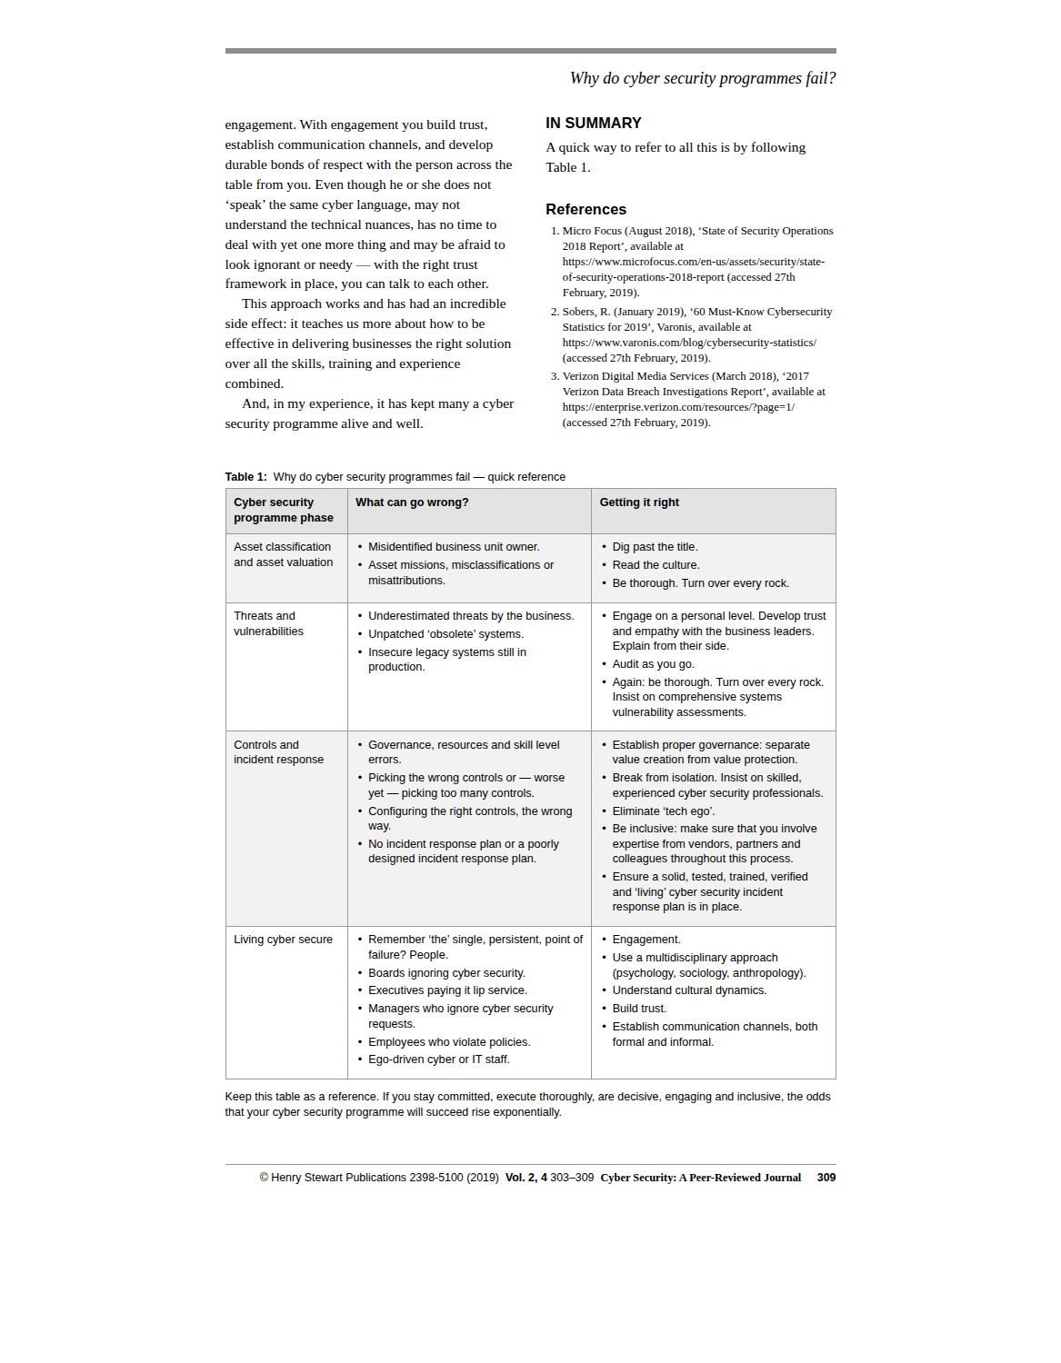Why do cyber security programmes fail?
engagement. With engagement you build trust, establish communication channels, and develop durable bonds of respect with the person across the table from you. Even though he or she does not ‘speak’ the same cyber language, may not understand the technical nuances, has no time to deal with yet one more thing and may be afraid to look ignorant or needy — with the right trust framework in place, you can talk to each other.
This approach works and has had an incredible side effect: it teaches us more about how to be effective in delivering businesses the right solution over all the skills, training and experience combined.
And, in my experience, it has kept many a cyber security programme alive and well.
IN SUMMARY
A quick way to refer to all this is by following Table 1.
References
Micro Focus (August 2018), ‘State of Security Operations 2018 Report’, available at https://www.microfocus.com/en-us/assets/security/state-of-security-operations-2018-report (accessed 27th February, 2019).
Sobers, R. (January 2019), ‘60 Must-Know Cybersecurity Statistics for 2019’, Varonis, available at https://www.varonis.com/blog/cybersecurity-statistics/ (accessed 27th February, 2019).
Verizon Digital Media Services (March 2018), ‘2017 Verizon Data Breach Investigations Report’, available at https://enterprise.verizon.com/resources/?page=1/ (accessed 27th February, 2019).
Table 1: Why do cyber security programmes fail — quick reference
| Cyber security programme phase | What can go wrong? | Getting it right |
| --- | --- | --- |
| Asset classification and asset valuation | Misidentified business unit owner. Asset missions, misclassifications or misattributions. | Dig past the title. Read the culture. Be thorough. Turn over every rock. |
| Threats and vulnerabilities | Underestimated threats by the business. Unpatched ‘obsolete’ systems. Insecure legacy systems still in production. | Engage on a personal level. Develop trust and empathy with the business leaders. Explain from their side. Audit as you go. Again: be thorough. Turn over every rock. Insist on comprehensive systems vulnerability assessments. |
| Controls and incident response | Governance, resources and skill level errors. Picking the wrong controls or — worse yet — picking too many controls. Configuring the right controls, the wrong way. No incident response plan or a poorly designed incident response plan. | Establish proper governance: separate value creation from value protection. Break from isolation. Insist on skilled, experienced cyber security professionals. Eliminate ‘tech ego’. Be inclusive: make sure that you involve expertise from vendors, partners and colleagues throughout this process. Ensure a solid, tested, trained, verified and ‘living’ cyber security incident response plan is in place. |
| Living cyber secure | Remember ‘the’ single, persistent, point of failure? People. Boards ignoring cyber security. Executives paying it lip service. Managers who ignore cyber security requests. Employees who violate policies. Ego-driven cyber or IT staff. | Engagement. Use a multidisciplinary approach (psychology, sociology, anthropology). Understand cultural dynamics. Build trust. Establish communication channels, both formal and informal. |
Keep this table as a reference. If you stay committed, execute thoroughly, are decisive, engaging and inclusive, the odds that your cyber security programme will succeed rise exponentially.
© Henry Stewart Publications 2398-5100 (2019) Vol. 2, 4 303–309 Cyber Security: A Peer-Reviewed Journal 309